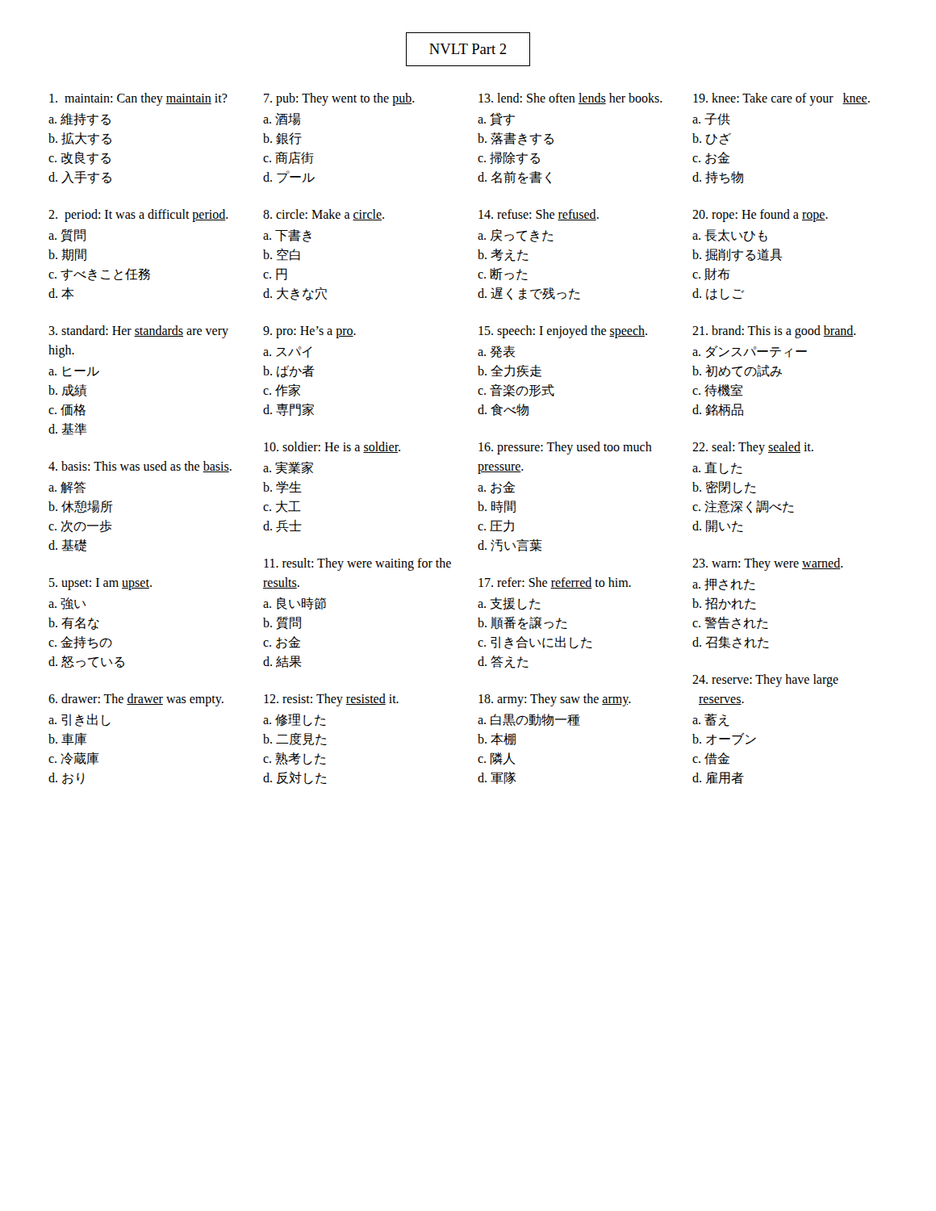NVLT Part 2
1. maintain: Can they maintain it?
a. 維持する
b. 拡大する
c. 改良する
d. 入手する
2. period: It was a difficult period.
a. 質問
b. 期間
c. すべきこと任務
d. 本
3. standard: Her standards are very high.
a. ヒール
b. 成績
c. 価格
d. 基準
4. basis: This was used as the basis.
a. 解答
b. 休憩場所
c. 次の一歩
d. 基礎
5. upset: I am upset.
a. 強い
b. 有名な
c. 金持ちの
d. 怒っている
6. drawer: The drawer was empty.
a. 引き出し
b. 車庫
c. 冷蔵庫
d. おり
7. pub: They went to the pub.
a. 酒場
b. 銀行
c. 商店街
d. プール
8. circle: Make a circle.
a. 下書き
b. 空白
c. 円
d. 大きな穴
9. pro: He’s a pro.
a. スパイ
b. ばか者
c. 作家
d. 専門家
10. soldier: He is a soldier.
a. 実業家
b. 学生
c. 大工
d. 兵士
11. result: They were waiting for the results.
a. 良い時節
b. 質問
c. お金
d. 結果
12. resist: They resisted it.
a. 修理した
b. 二度見た
c. 熟考した
d. 反対した
13. lend: She often lends her books.
a. 貸す
b. 落書きする
c. 掃除する
d. 名前を書く
14. refuse: She refused.
a. 戻ってきた
b. 考えた
c. 断った
d. 遅くまで残った
15. speech: I enjoyed the speech.
a. 発表
b. 全力疾走
c. 音楽の形式
d. 食べ物
16. pressure: They used too much pressure.
a. お金
b. 時間
c. 圧力
d. 汚い言葉
17. refer: She referred to him.
a. 支援した
b. 順番を譲った
c. 引き合いに出した
d. 答えた
18. army: They saw the army.
a. 白黒の動物一種
b. 本棚
c. 隣人
d. 軍隊
19. knee: Take care of your knee.
a. 子供
b. ひざ
c. お金
d. 持ち物
20. rope: He found a rope.
a. 長太いひも
b. 掘削する道具
c. 財布
d. はしご
21. brand: This is a good brand.
a. ダンスパーティー
b. 初めての試み
c. 待機室
d. 銘柄品
22. seal: They sealed it.
a. 直した
b. 密閉した
c. 注意深く調べた
d. 開いた
23. warn: They were warned.
a. 押された
b. 招かれた
c. 警告された
d. 召集された
24. reserve: They have large reserves.
a. 蓄え
b. オーブン
c. 借金
d. 雇用者